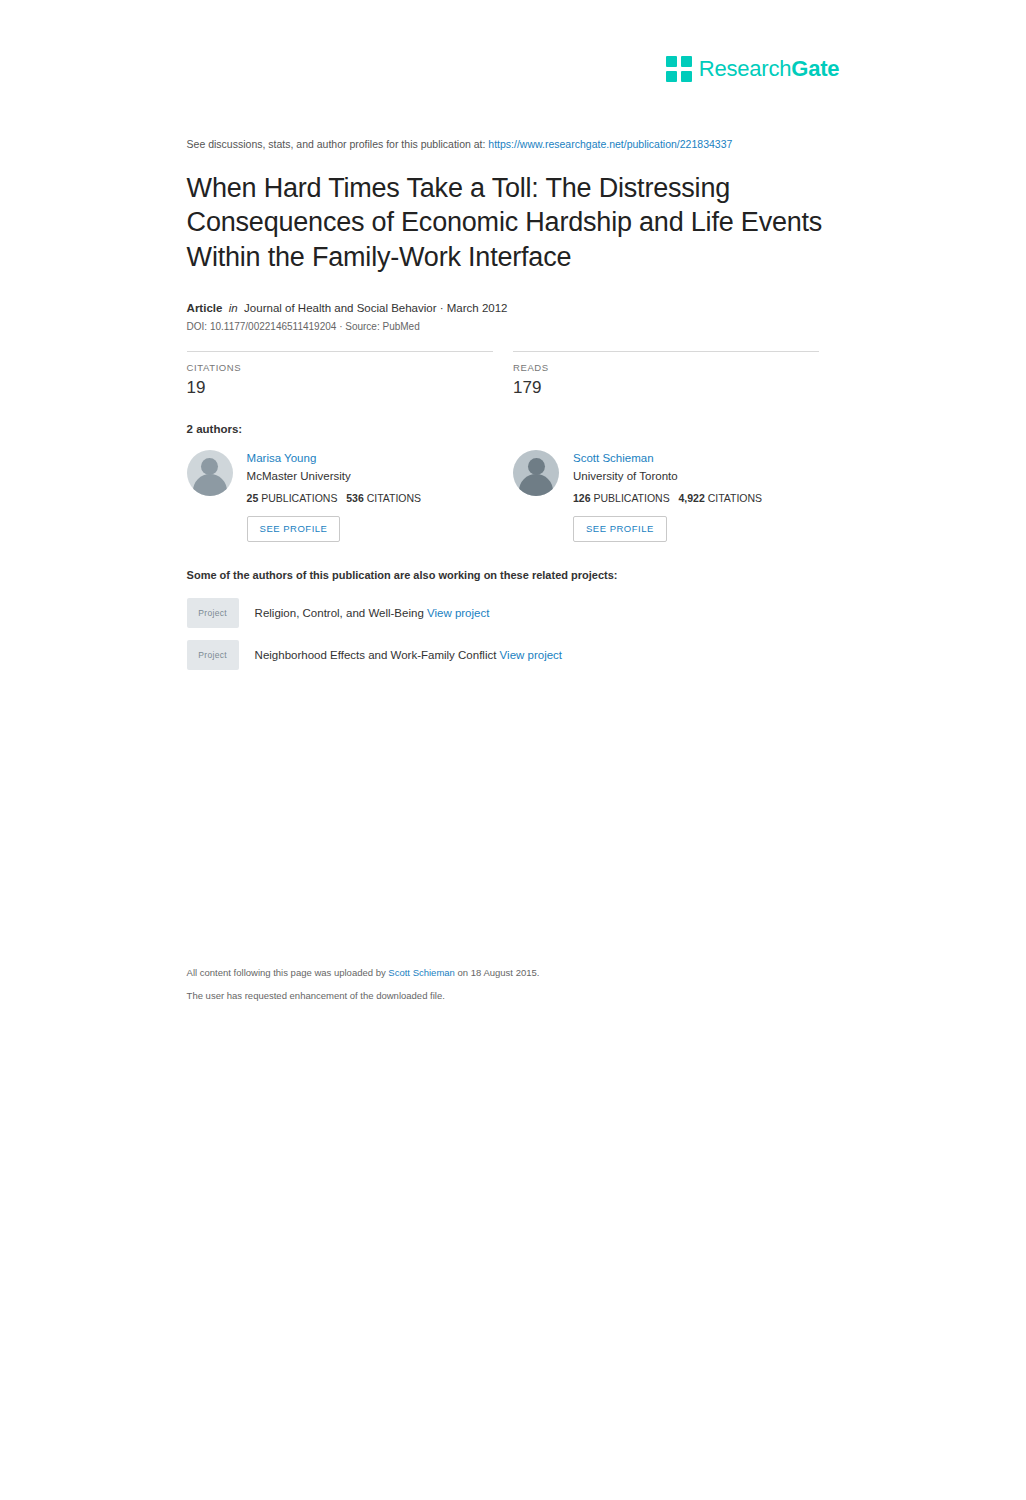ResearchGate
See discussions, stats, and author profiles for this publication at: https://www.researchgate.net/publication/221834337
When Hard Times Take a Toll: The Distressing Consequences of Economic Hardship and Life Events Within the Family-Work Interface
Article in Journal of Health and Social Behavior · March 2012
DOI: 10.1177/0022146511419204 · Source: PubMed
Citations
19
Reads
179
2 authors:
Marisa Young
McMaster University
25 PUBLICATIONS 536 CITATIONS
See Profile
Scott Schieman
University of Toronto
126 PUBLICATIONS 4,922 CITATIONS
See Profile
Some of the authors of this publication are also working on these related projects:
Project
Religion, Control, and Well-Being View project
Project
Neighborhood Effects and Work-Family Conflict View project
All content following this page was uploaded by Scott Schieman on 18 August 2015.
The user has requested enhancement of the downloaded file.